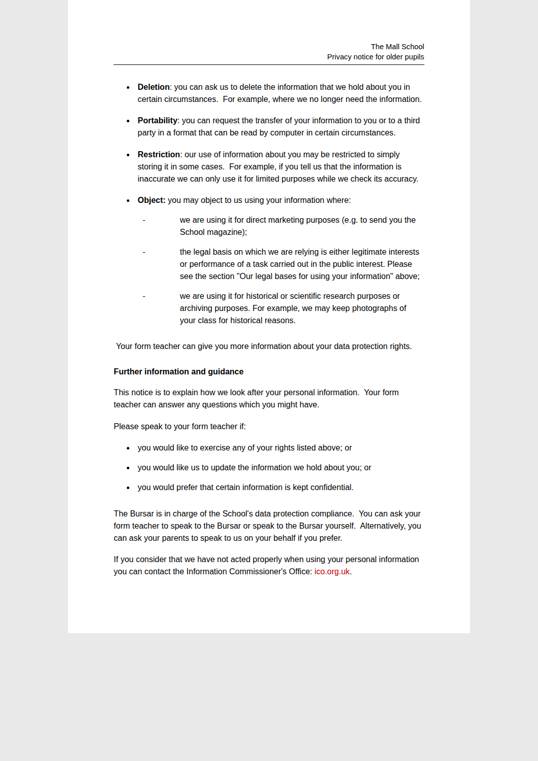The Mall School
Privacy notice for older pupils
Deletion: you can ask us to delete the information that we hold about you in certain circumstances. For example, where we no longer need the information.
Portability: you can request the transfer of your information to you or to a third party in a format that can be read by computer in certain circumstances.
Restriction: our use of information about you may be restricted to simply storing it in some cases. For example, if you tell us that the information is inaccurate we can only use it for limited purposes while we check its accuracy.
Object: you may object to us using your information where:
we are using it for direct marketing purposes (e.g. to send you the School magazine);
the legal basis on which we are relying is either legitimate interests or performance of a task carried out in the public interest. Please see the section "Our legal bases for using your information" above;
we are using it for historical or scientific research purposes or archiving purposes. For example, we may keep photographs of your class for historical reasons.
Your form teacher can give you more information about your data protection rights.
Further information and guidance
This notice is to explain how we look after your personal information. Your form teacher can answer any questions which you might have.
Please speak to your form teacher if:
you would like to exercise any of your rights listed above; or
you would like us to update the information we hold about you; or
you would prefer that certain information is kept confidential.
The Bursar is in charge of the School's data protection compliance. You can ask your form teacher to speak to the Bursar or speak to the Bursar yourself. Alternatively, you can ask your parents to speak to us on your behalf if you prefer.
If you consider that we have not acted properly when using your personal information you can contact the Information Commissioner's Office: ico.org.uk.